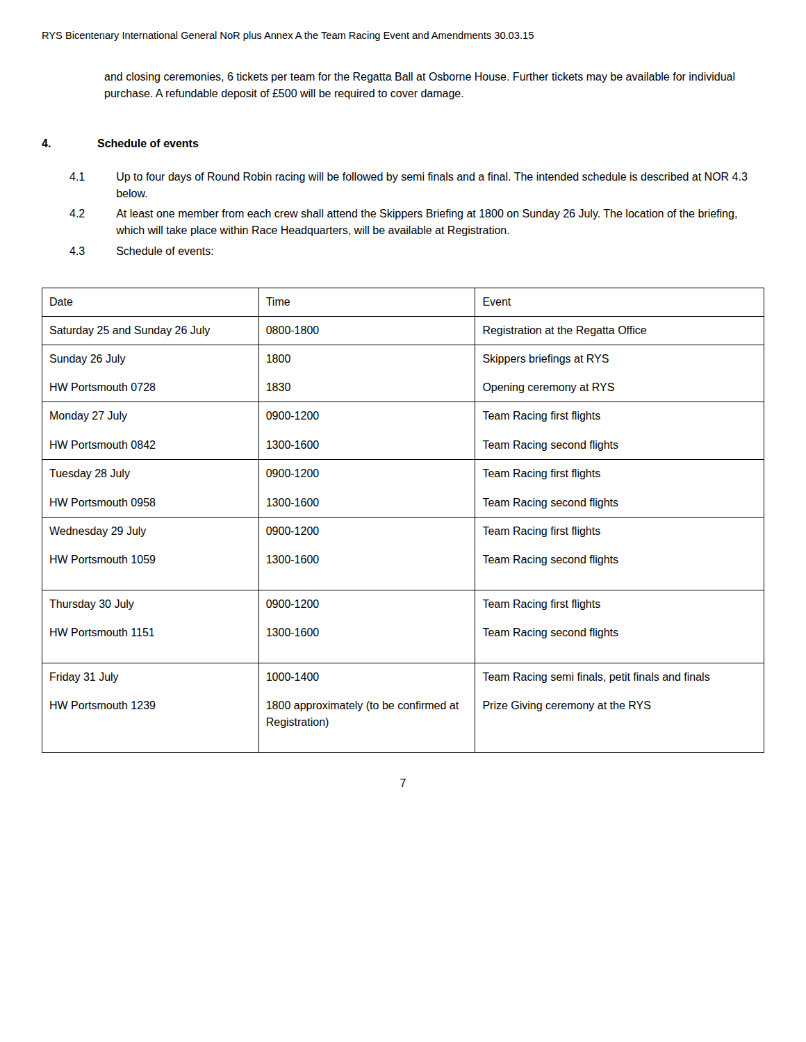RYS Bicentenary International General NoR plus Annex A the Team Racing Event and Amendments 30.03.15
and closing ceremonies, 6 tickets per team for the Regatta Ball at Osborne House. Further tickets may be available for individual purchase. A refundable deposit of £500 will be required to cover damage.
4. Schedule of events
4.1 Up to four days of Round Robin racing will be followed by semi finals and a final. The intended schedule is described at NOR 4.3 below.
4.2 At least one member from each crew shall attend the Skippers Briefing at 1800 on Sunday 26 July. The location of the briefing, which will take place within Race Headquarters, will be available at Registration.
4.3 Schedule of events:
| Date | Time | Event |
| Saturday 25 and Sunday 26 July | 0800-1800 | Registration at the Regatta Office |
| Sunday 26 July HW Portsmouth 0728 | 1800 1830 | Skippers briefings at RYS Opening ceremony at RYS |
| Monday 27 July HW Portsmouth 0842 | 0900-1200 1300-1600 | Team Racing first flights Team Racing second flights |
| Tuesday 28 July HW Portsmouth 0958 | 0900-1200 1300-1600 | Team Racing first flights Team Racing second flights |
| Wednesday 29 July HW Portsmouth 1059 | 0900-1200 1300-1600 | Team Racing first flights Team Racing second flights |
| Thursday 30 July HW Portsmouth 1151 | 0900-1200 1300-1600 | Team Racing first flights Team Racing second flights |
| Friday 31 July HW Portsmouth 1239 | 1000-1400 1800 approximately (to be confirmed at Registration) | Team Racing semi finals, petit finals and finals Prize Giving ceremony at the RYS |
7